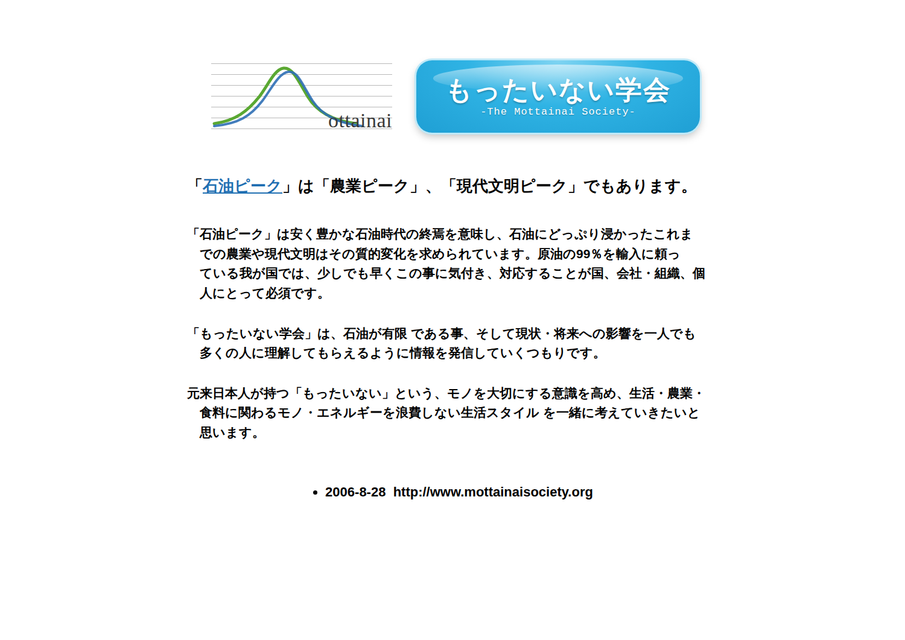ottainai
もったいない学会 -The Mottainai Society-
「石油ピーク」は「農業ピーク」、「現代文明ピーク」でもあります。
「石油ピーク」は安く豊かな石油時代の終焉を意味し、石油にどっぷり浸かったこれま での農業や現代文明はその質的変化を求められています。原油の99％を輸入に頼っ ている我が国では、少しでも早くこの事に気付き、対応することが国、会社・組織、個 人にとって必須です。
「もったいない学会」は、石油が有限 である事、そして現状・将来への影響を一人でも 多くの人に理解してもらえるように情報を発信していくつもりです。
元来日本人が持つ「もったいない」という、モノを大切にする意識を高め、生活・農業・ 食料に関わるモノ・エネルギーを浪費しない生活スタイル を一緒に考えていきたいと 思います。
2006-8-28 http://www.mottainaisociety.org